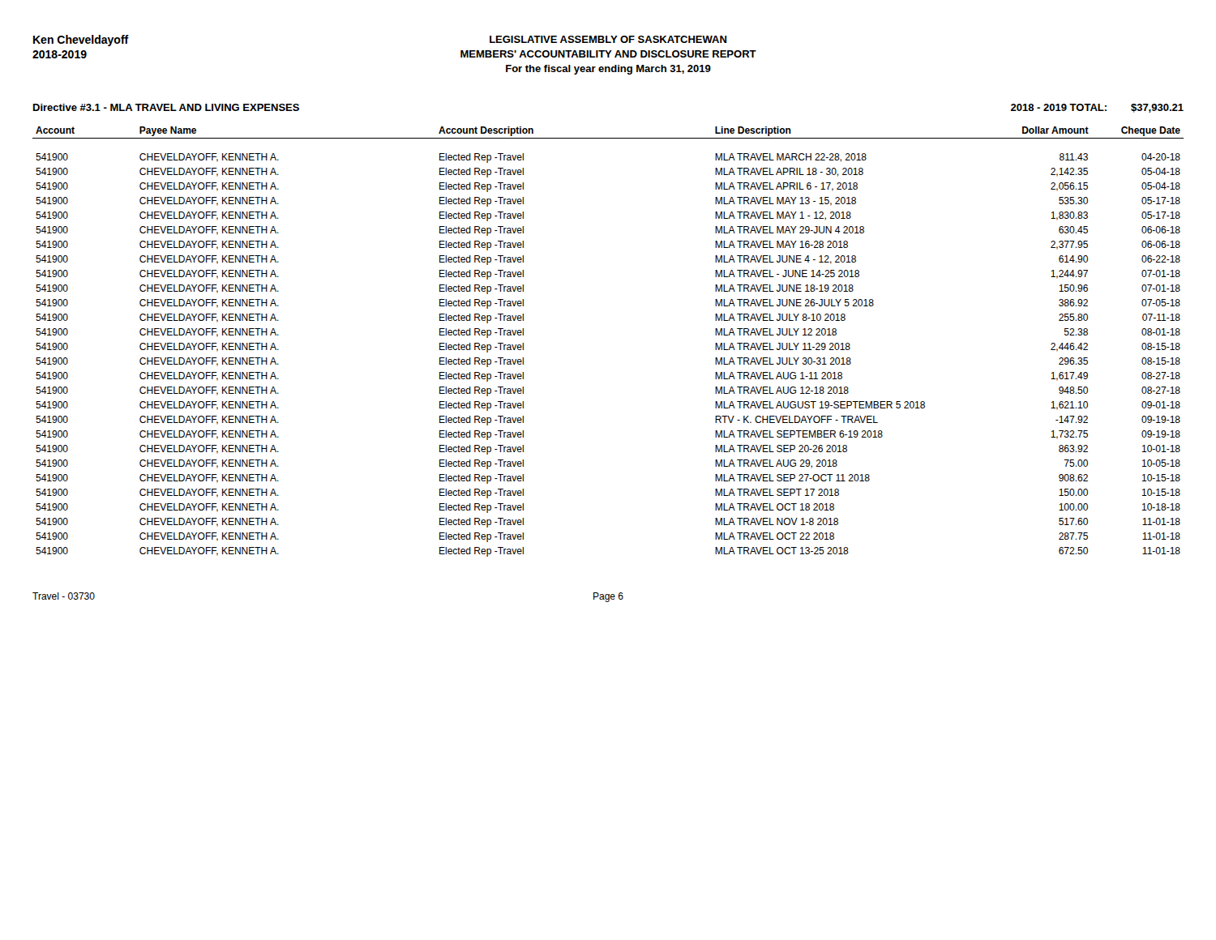Ken Cheveldayoff
2018-2019
LEGISLATIVE ASSEMBLY OF SASKATCHEWAN
MEMBERS' ACCOUNTABILITY AND DISCLOSURE REPORT
For the fiscal year ending March 31, 2019
Directive #3.1 - MLA TRAVEL AND LIVING EXPENSES
2018 - 2019 TOTAL: $37,930.21
| Account | Payee Name | Account Description | Line Description | Dollar Amount | Cheque Date |
| --- | --- | --- | --- | --- | --- |
| 541900 | CHEVELDAYOFF, KENNETH A. | Elected Rep -Travel | MLA TRAVEL MARCH 22-28, 2018 | 811.43 | 04-20-18 |
| 541900 | CHEVELDAYOFF, KENNETH A. | Elected Rep -Travel | MLA TRAVEL APRIL 18 - 30, 2018 | 2,142.35 | 05-04-18 |
| 541900 | CHEVELDAYOFF, KENNETH A. | Elected Rep -Travel | MLA TRAVEL APRIL 6 - 17, 2018 | 2,056.15 | 05-04-18 |
| 541900 | CHEVELDAYOFF, KENNETH A. | Elected Rep -Travel | MLA TRAVEL MAY 13 - 15, 2018 | 535.30 | 05-17-18 |
| 541900 | CHEVELDAYOFF, KENNETH A. | Elected Rep -Travel | MLA TRAVEL MAY 1 - 12, 2018 | 1,830.83 | 05-17-18 |
| 541900 | CHEVELDAYOFF, KENNETH A. | Elected Rep -Travel | MLA TRAVEL MAY 29-JUN 4 2018 | 630.45 | 06-06-18 |
| 541900 | CHEVELDAYOFF, KENNETH A. | Elected Rep -Travel | MLA TRAVEL MAY 16-28 2018 | 2,377.95 | 06-06-18 |
| 541900 | CHEVELDAYOFF, KENNETH A. | Elected Rep -Travel | MLA TRAVEL JUNE 4 - 12, 2018 | 614.90 | 06-22-18 |
| 541900 | CHEVELDAYOFF, KENNETH A. | Elected Rep -Travel | MLA TRAVEL - JUNE 14-25 2018 | 1,244.97 | 07-01-18 |
| 541900 | CHEVELDAYOFF, KENNETH A. | Elected Rep -Travel | MLA TRAVEL JUNE 18-19 2018 | 150.96 | 07-01-18 |
| 541900 | CHEVELDAYOFF, KENNETH A. | Elected Rep -Travel | MLA TRAVEL JUNE 26-JULY 5 2018 | 386.92 | 07-05-18 |
| 541900 | CHEVELDAYOFF, KENNETH A. | Elected Rep -Travel | MLA TRAVEL JULY 8-10 2018 | 255.80 | 07-11-18 |
| 541900 | CHEVELDAYOFF, KENNETH A. | Elected Rep -Travel | MLA TRAVEL JULY 12 2018 | 52.38 | 08-01-18 |
| 541900 | CHEVELDAYOFF, KENNETH A. | Elected Rep -Travel | MLA TRAVEL JULY 11-29 2018 | 2,446.42 | 08-15-18 |
| 541900 | CHEVELDAYOFF, KENNETH A. | Elected Rep -Travel | MLA TRAVEL JULY 30-31 2018 | 296.35 | 08-15-18 |
| 541900 | CHEVELDAYOFF, KENNETH A. | Elected Rep -Travel | MLA TRAVEL AUG 1-11 2018 | 1,617.49 | 08-27-18 |
| 541900 | CHEVELDAYOFF, KENNETH A. | Elected Rep -Travel | MLA TRAVEL AUG 12-18 2018 | 948.50 | 08-27-18 |
| 541900 | CHEVELDAYOFF, KENNETH A. | Elected Rep -Travel | MLA TRAVEL AUGUST 19-SEPTEMBER 5 2018 | 1,621.10 | 09-01-18 |
| 541900 | CHEVELDAYOFF, KENNETH A. | Elected Rep -Travel | RTV - K. CHEVELDAYOFF - TRAVEL | -147.92 | 09-19-18 |
| 541900 | CHEVELDAYOFF, KENNETH A. | Elected Rep -Travel | MLA TRAVEL SEPTEMBER 6-19 2018 | 1,732.75 | 09-19-18 |
| 541900 | CHEVELDAYOFF, KENNETH A. | Elected Rep -Travel | MLA TRAVEL SEP 20-26 2018 | 863.92 | 10-01-18 |
| 541900 | CHEVELDAYOFF, KENNETH A. | Elected Rep -Travel | MLA TRAVEL AUG 29, 2018 | 75.00 | 10-05-18 |
| 541900 | CHEVELDAYOFF, KENNETH A. | Elected Rep -Travel | MLA TRAVEL SEP 27-OCT 11 2018 | 908.62 | 10-15-18 |
| 541900 | CHEVELDAYOFF, KENNETH A. | Elected Rep -Travel | MLA TRAVEL SEPT 17 2018 | 150.00 | 10-15-18 |
| 541900 | CHEVELDAYOFF, KENNETH A. | Elected Rep -Travel | MLA TRAVEL OCT 18 2018 | 100.00 | 10-18-18 |
| 541900 | CHEVELDAYOFF, KENNETH A. | Elected Rep -Travel | MLA TRAVEL NOV 1-8 2018 | 517.60 | 11-01-18 |
| 541900 | CHEVELDAYOFF, KENNETH A. | Elected Rep -Travel | MLA TRAVEL OCT 22 2018 | 287.75 | 11-01-18 |
| 541900 | CHEVELDAYOFF, KENNETH A. | Elected Rep -Travel | MLA TRAVEL OCT 13-25 2018 | 672.50 | 11-01-18 |
Travel - 03730
Page 6